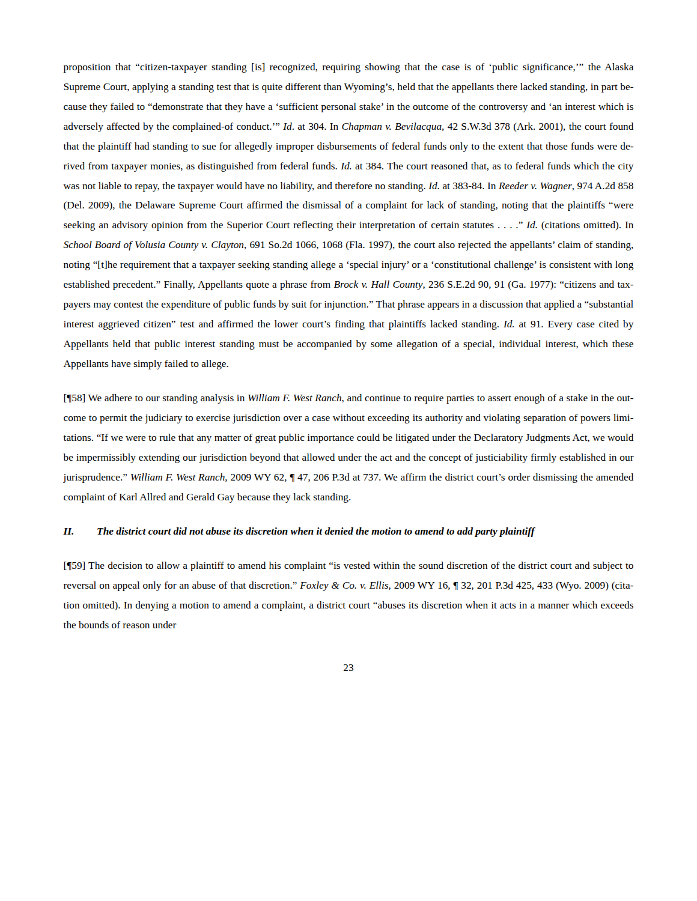proposition that “citizen-taxpayer standing [is] recognized, requiring showing that the case is of ‘public significance,’” the Alaska Supreme Court, applying a standing test that is quite different than Wyoming’s, held that the appellants there lacked standing, in part because they failed to “demonstrate that they have a ‘sufficient personal stake’ in the outcome of the controversy and ‘an interest which is adversely affected by the complained-of conduct.’” Id. at 304. In Chapman v. Bevilacqua, 42 S.W.3d 378 (Ark. 2001), the court found that the plaintiff had standing to sue for allegedly improper disbursements of federal funds only to the extent that those funds were derived from taxpayer monies, as distinguished from federal funds. Id. at 384. The court reasoned that, as to federal funds which the city was not liable to repay, the taxpayer would have no liability, and therefore no standing. Id. at 383-84. In Reeder v. Wagner, 974 A.2d 858 (Del. 2009), the Delaware Supreme Court affirmed the dismissal of a complaint for lack of standing, noting that the plaintiffs “were seeking an advisory opinion from the Superior Court reflecting their interpretation of certain statutes . . . .” Id. (citations omitted). In School Board of Volusia County v. Clayton, 691 So.2d 1066, 1068 (Fla. 1997), the court also rejected the appellants’ claim of standing, noting “[t]he requirement that a taxpayer seeking standing allege a ‘special injury’ or a ‘constitutional challenge’ is consistent with long established precedent.” Finally, Appellants quote a phrase from Brock v. Hall County, 236 S.E.2d 90, 91 (Ga. 1977): “citizens and taxpayers may contest the expenditure of public funds by suit for injunction.” That phrase appears in a discussion that applied a “substantial interest aggrieved citizen” test and affirmed the lower court’s finding that plaintiffs lacked standing. Id. at 91. Every case cited by Appellants held that public interest standing must be accompanied by some allegation of a special, individual interest, which these Appellants have simply failed to allege.
[¶58] We adhere to our standing analysis in William F. West Ranch, and continue to require parties to assert enough of a stake in the outcome to permit the judiciary to exercise jurisdiction over a case without exceeding its authority and violating separation of powers limitations. “If we were to rule that any matter of great public importance could be litigated under the Declaratory Judgments Act, we would be impermissibly extending our jurisdiction beyond that allowed under the act and the concept of justiciability firmly established in our jurisprudence.” William F. West Ranch, 2009 WY 62, ¶ 47, 206 P.3d at 737. We affirm the district court’s order dismissing the amended complaint of Karl Allred and Gerald Gay because they lack standing.
II. The district court did not abuse its discretion when it denied the motion to amend to add party plaintiff
[¶59] The decision to allow a plaintiff to amend his complaint “is vested within the sound discretion of the district court and subject to reversal on appeal only for an abuse of that discretion.” Foxley & Co. v. Ellis, 2009 WY 16, ¶ 32, 201 P.3d 425, 433 (Wyo. 2009) (citation omitted). In denying a motion to amend a complaint, a district court “abuses its discretion when it acts in a manner which exceeds the bounds of reason under
23